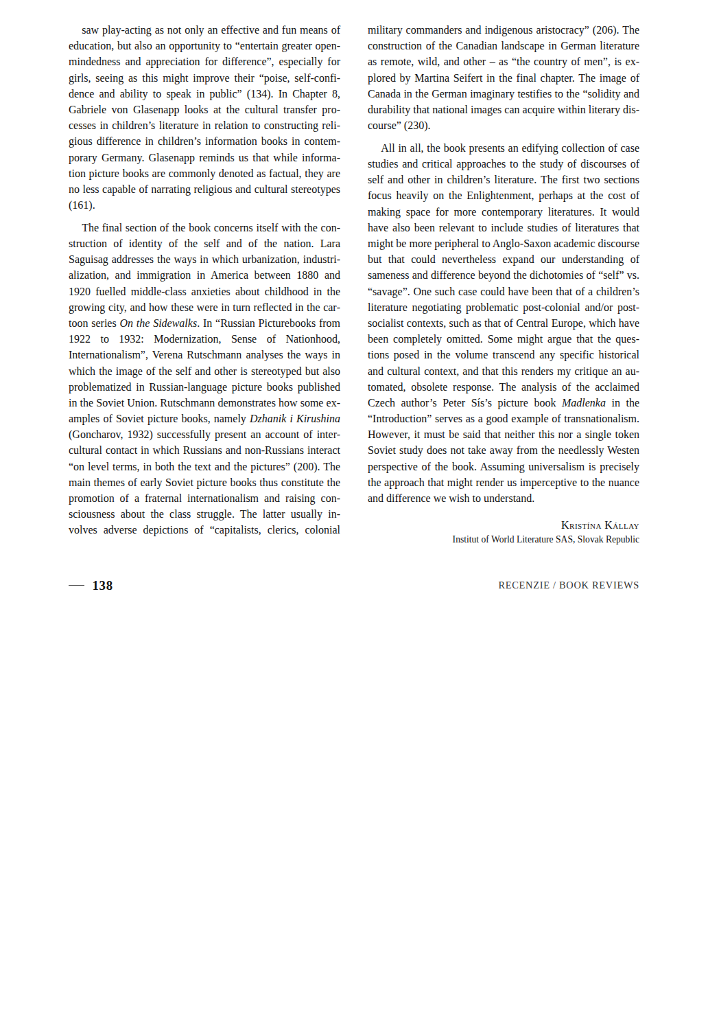saw play-acting as not only an effective and fun means of education, but also an opportunity to “entertain greater open-mindedness and appreciation for difference”, especially for girls, seeing as this might improve their “poise, self-confidence and ability to speak in public” (134). In Chapter 8, Gabriele von Glasenapp looks at the cultural transfer processes in children’s literature in relation to constructing religious difference in children’s information books in contemporary Germany. Glasenapp reminds us that while information picture books are commonly denoted as factual, they are no less capable of narrating religious and cultural stereotypes (161).
The final section of the book concerns itself with the construction of identity of the self and of the nation. Lara Saguisag addresses the ways in which urbanization, industrialization, and immigration in America between 1880 and 1920 fuelled middle-class anxieties about childhood in the growing city, and how these were in turn reflected in the cartoon series On the Sidewalks. In “Russian Picturebooks from 1922 to 1932: Modernization, Sense of Nationhood, Internationalism”, Verena Rutschmann analyses the ways in which the image of the self and other is stereotyped but also problematized in Russian-language picture books published in the Soviet Union. Rutschmann demonstrates how some examples of Soviet picture books, namely Dzhanik i Kirushina (Goncharov, 1932) successfully present an account of inter-cultural contact in which Russians and non-Russians interact “on level terms, in both the text and the pictures” (200). The main themes of early Soviet picture books thus constitute the promotion of a fraternal internationalism and raising consciousness about the class struggle. The latter usually involves adverse depictions of “capitalists, clerics, colonial military commanders and indigenous aristocracy” (206). The construction of the Canadian landscape in German literature as remote, wild, and other – as “the country of men”, is explored by Martina Seifert in the final chapter. The image of Canada in the German imaginary testifies to the “solidity and durability that national images can acquire within literary discourse” (230).
All in all, the book presents an edifying collection of case studies and critical approaches to the study of discourses of self and other in children’s literature. The first two sections focus heavily on the Enlightenment, perhaps at the cost of making space for more contemporary literatures. It would have also been relevant to include studies of literatures that might be more peripheral to Anglo-Saxon academic discourse but that could nevertheless expand our understanding of sameness and difference beyond the dichotomies of “self” vs. “savage”. One such case could have been that of a children’s literature negotiating problematic post-colonial and/or post-socialist contexts, such as that of Central Europe, which have been completely omitted. Some might argue that the questions posed in the volume transcend any specific historical and cultural context, and that this renders my critique an automated, obsolete response. The analysis of the acclaimed Czech author’s Peter Sís’s picture book Madlenka in the “Introduction” serves as a good example of transnationalism. However, it must be said that neither this nor a single token Soviet study does not take away from the needlessly Westen perspective of the book. Assuming universalism is precisely the approach that might render us imperceptive to the nuance and difference we wish to understand.
Kristína Kállay
Institut of World Literature SAS, Slovak Republic
138 Recenzie / Book Reviews